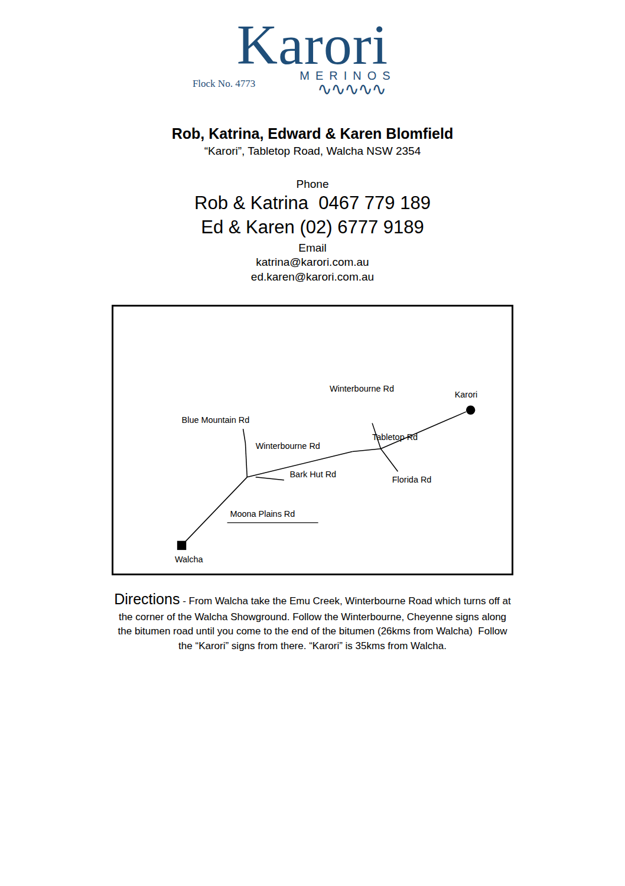Karori MERINOS ∿∿∿∿∿
Flock No. 4773
Rob, Katrina, Edward & Karen Blomfield
“Karori”, Tabletop Road, Walcha NSW 2354
Phone
Rob & Katrina 0467 779 189
Ed & Karen (02) 6777 9189
Email
katrina@karori.com.au
ed.karen@karori.com.au
Karori Winterbourne Rd Blue Mountain Rd Winterbourne Rd Bark Hut Rd Tabletop Rd Florida Rd Moona Plains Rd Walcha
Directions - From Walcha take the Emu Creek, Winterbourne Road which turns off at the corner of the Walcha Showground. Follow the Winterbourne, Cheyenne signs along the bitumen road until you come to the end of the bitumen (26kms from Walcha) Follow the “Karori” signs from there. “Karori” is 35kms from Walcha.